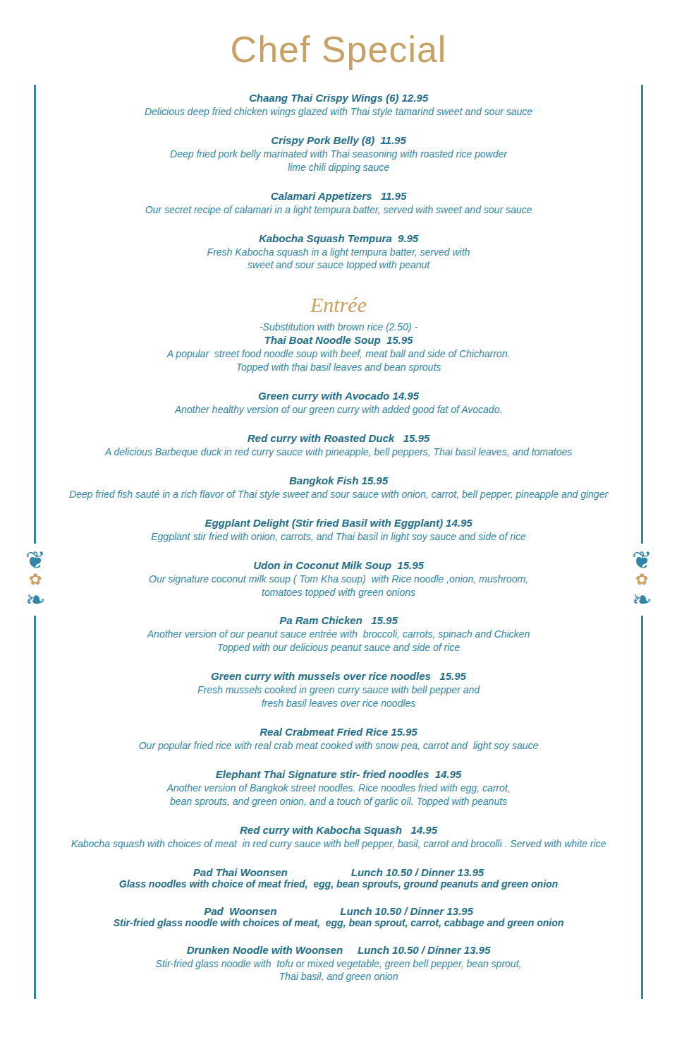❦✿❧
❦✿❧
Chef Special
Chaang Thai Crispy Wings (6) 12.95
Delicious deep fried chicken wings glazed with Thai style tamarind sweet and sour sauce
Crispy Pork Belly (8) 11.95
Deep fried pork belly marinated with Thai seasoning with roasted rice powder
lime chili dipping sauce
Calamari Appetizers 11.95
Our secret recipe of calamari in a light tempura batter, served with sweet and sour sauce
Kabocha Squash Tempura 9.95
Fresh Kabocha squash in a light tempura batter, served with
sweet and sour sauce topped with peanut
Entrée
-Substitution with brown rice (2.50) -
Thai Boat Noodle Soup 15.95
A popular street food noodle soup with beef, meat ball and side of Chicharron.
Topped with thai basil leaves and bean sprouts
Green curry with Avocado 14.95
Another healthy version of our green curry with added good fat of Avocado.
Red curry with Roasted Duck 15.95
A delicious Barbeque duck in red curry sauce with pineapple, bell peppers, Thai basil leaves, and tomatoes
Bangkok Fish 15.95
Deep fried fish sauté in a rich flavor of Thai style sweet and sour sauce with onion, carrot, bell pepper, pineapple and ginger
Eggplant Delight (Stir fried Basil with Eggplant) 14.95
Eggplant stir fried with onion, carrots, and Thai basil in light soy sauce and side of rice
Udon in Coconut Milk Soup 15.95
Our signature coconut milk soup ( Tom Kha soup) with Rice noodle ,onion, mushroom,
tomatoes topped with green onions
Pa Ram Chicken 15.95
Another version of our peanut sauce entrée with broccoli, carrots, spinach and Chicken
Topped with our delicious peanut sauce and side of rice
Green curry with mussels over rice noodles 15.95
Fresh mussels cooked in green curry sauce with bell pepper and
fresh basil leaves over rice noodles
Real Crabmeat Fried Rice 15.95
Our popular fried rice with real crab meat cooked with snow pea, carrot and light soy sauce
Elephant Thai Signature stir- fried noodles 14.95
Another version of Bangkok street noodles. Rice noodles fried with egg, carrot,
bean sprouts, and green onion, and a touch of garlic oil. Topped with peanuts
Red curry with Kabocha Squash 14.95
Kabocha squash with choices of meat in red curry sauce with bell pepper, basil, carrot and brocolli . Served with white rice
Pad Thai Woonsen Lunch 10.50 / Dinner 13.95
Glass noodles with choice of meat fried, egg, bean sprouts, ground peanuts and green onion
Pad Woonsen Lunch 10.50 / Dinner 13.95
Stir-fried glass noodle with choices of meat, egg, bean sprout, carrot, cabbage and green onion
Drunken Noodle with Woonsen Lunch 10.50 / Dinner 13.95
Stir-fried glass noodle with tofu or mixed vegetable, green bell pepper, bean sprout,
Thai basil, and green onion